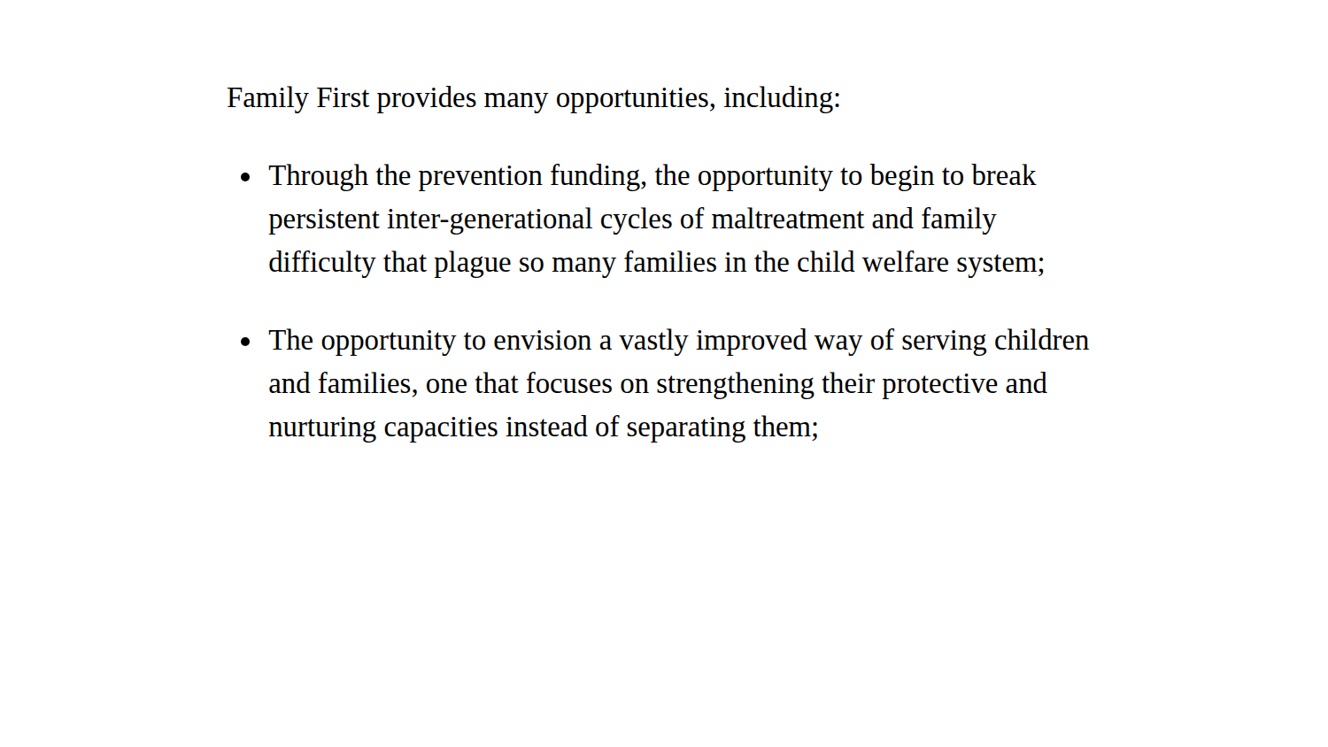Family First provides many opportunities, including:
Through the prevention funding, the opportunity to begin to break persistent inter-generational cycles of maltreatment and family difficulty that plague so many families in the child welfare system;
The opportunity to envision a vastly improved way of serving children and families, one that focuses on strengthening their protective and nurturing capacities instead of separating them;